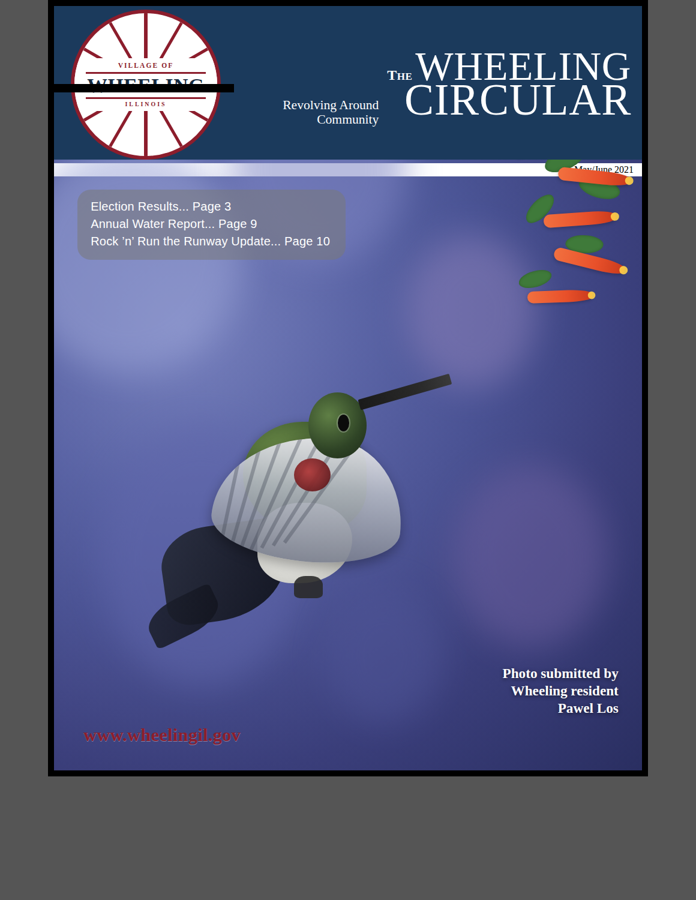Village of
WHEELING
Illinois
Revolving Around
Community
The WHEELING CIRCULAR
May/June 2021
Election Results... Page 3
Annual Water Report... Page 9
Rock ’n’ Run the Runway Update... Page 10
Photo submitted by
Wheeling resident
Pawel Los
www.wheelingil.gov